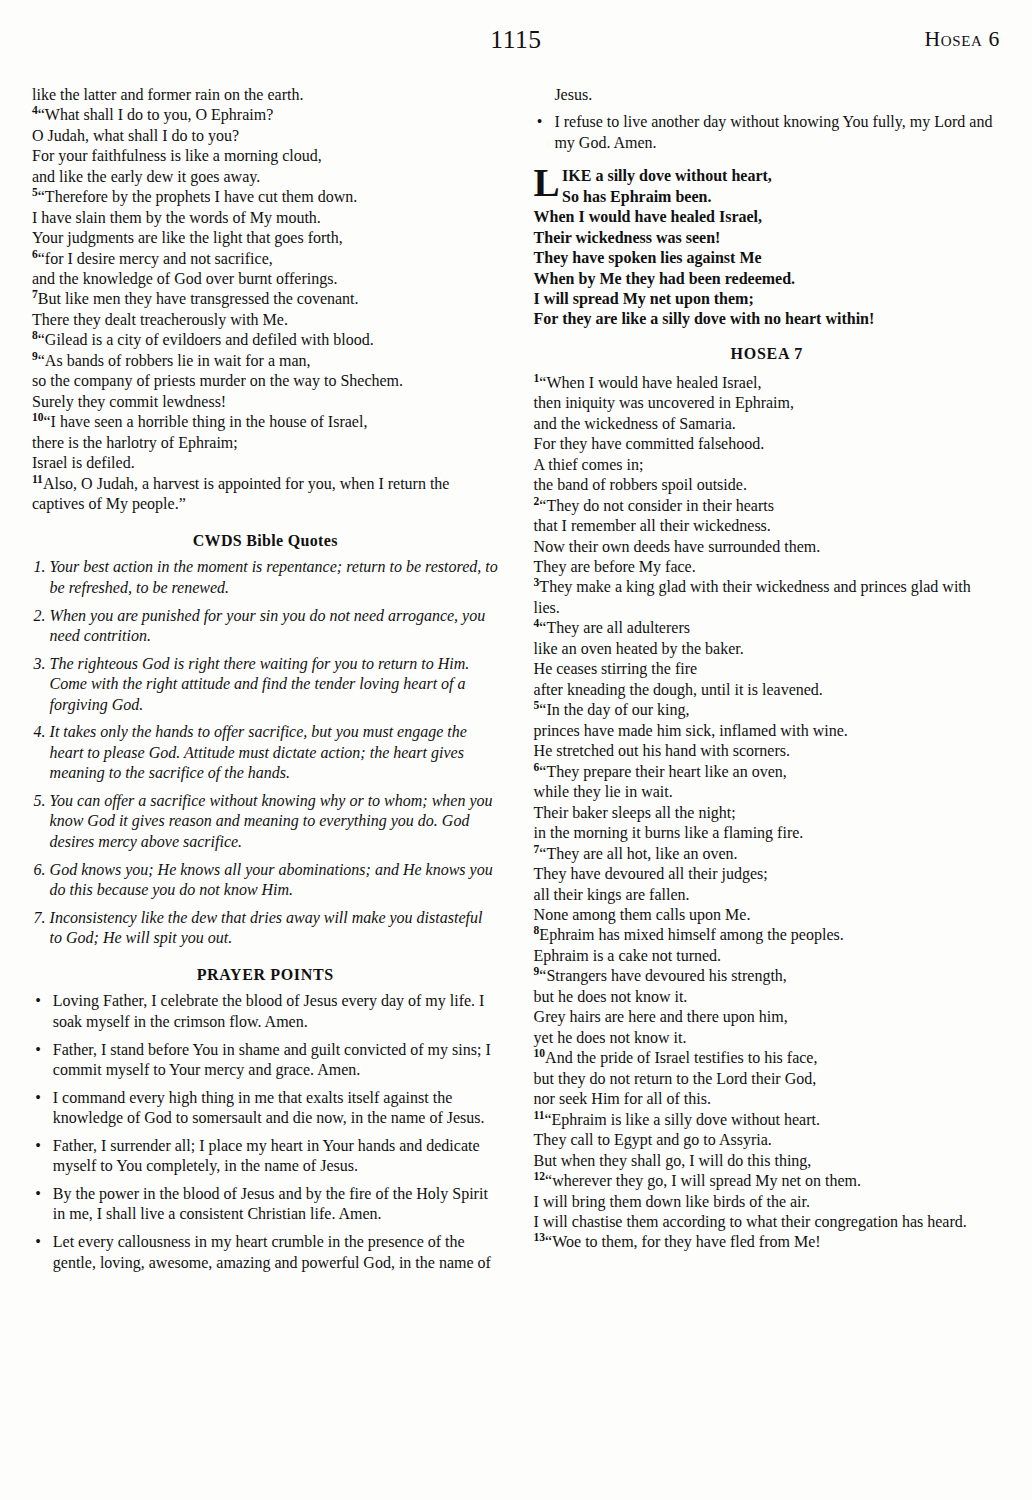1115 Hosea 6
like the latter and former rain on the earth.
4“What shall I do to you, O Ephraim?
O Judah, what shall I do to you?
For your faithfulness is like a morning cloud,
and like the early dew it goes away.
5“Therefore by the prophets I have cut them down.
I have slain them by the words of My mouth.
Your judgments are like the light that goes forth,
6“for I desire mercy and not sacrifice,
and the knowledge of God over burnt offerings.
7But like men they have transgressed the covenant.
There they dealt treacherously with Me.
8“Gilead is a city of evildoers and defiled with blood.
9“As bands of robbers lie in wait for a man,
so the company of priests murder on the way to Shechem.
Surely they commit lewdness!
10“I have seen a horrible thing in the house of Israel,
there is the harlotry of Ephraim;
Israel is defiled.
11Also, O Judah, a harvest is appointed for you, when I return the captives of My people.”
CWDS Bible Quotes
Your best action in the moment is repentance; return to be restored, to be refreshed, to be renewed.
When you are punished for your sin you do not need arrogance, you need contrition.
The righteous God is right there waiting for you to return to Him. Come with the right attitude and find the tender loving heart of a forgiving God.
It takes only the hands to offer sacrifice, but you must engage the heart to please God. Attitude must dictate action; the heart gives meaning to the sacrifice of the hands.
You can offer a sacrifice without knowing why or to whom; when you know God it gives reason and meaning to everything you do. God desires mercy above sacrifice.
God knows you; He knows all your abominations; and He knows you do this because you do not know Him.
Inconsistency like the dew that dries away will make you distasteful to God; He will spit you out.
PRAYER POINTS
Loving Father, I celebrate the blood of Jesus every day of my life. I soak myself in the crimson flow. Amen.
Father, I stand before You in shame and guilt convicted of my sins; I commit myself to Your mercy and grace. Amen.
I command every high thing in me that exalts itself against the knowledge of God to somersault and die now, in the name of Jesus.
Father, I surrender all; I place my heart in Your hands and dedicate myself to You completely, in the name of Jesus.
By the power in the blood of Jesus and by the fire of the Holy Spirit in me, I shall live a consistent Christian life. Amen.
Let every callousness in my heart crumble in the presence of the gentle, loving, awesome, amazing and powerful God, in the name of Jesus.
I refuse to live another day without knowing You fully, my Lord and my God. Amen.
LIKE a silly dove without heart,
So has Ephraim been.
When I would have healed Israel,
Their wickedness was seen!
They have spoken lies against Me
When by Me they had been redeemed.
I will spread My net upon them;
For they are like a silly dove with no heart within!
HOSEA 7
1“When I would have healed Israel,
then iniquity was uncovered in Ephraim,
and the wickedness of Samaria.
For they have committed falsehood.
A thief comes in;
the band of robbers spoil outside.
2“They do not consider in their hearts
that I remember all their wickedness.
Now their own deeds have surrounded them.
They are before My face.
3They make a king glad with their wickedness and princes glad with lies.
4“They are all adulterers
like an oven heated by the baker.
He ceases stirring the fire
after kneading the dough, until it is leavened.
5“In the day of our king,
princes have made him sick, inflamed with wine.
He stretched out his hand with scorners.
6“They prepare their heart like an oven,
while they lie in wait.
Their baker sleeps all the night;
in the morning it burns like a flaming fire.
7“They are all hot, like an oven.
They have devoured all their judges;
all their kings are fallen.
None among them calls upon Me.
8Ephraim has mixed himself among the peoples.
Ephraim is a cake not turned.
9“Strangers have devoured his strength,
but he does not know it.
Grey hairs are here and there upon him,
yet he does not know it.
10And the pride of Israel testifies to his face,
but they do not return to the Lord their God,
nor seek Him for all of this.
11“Ephraim is like a silly dove without heart.
They call to Egypt and go to Assyria.
But when they shall go, I will do this thing,
12“wherever they go, I will spread My net on them.
I will bring them down like birds of the air.
I will chastise them according to what their congregation has heard.
13“Woe to them, for they have fled from Me!